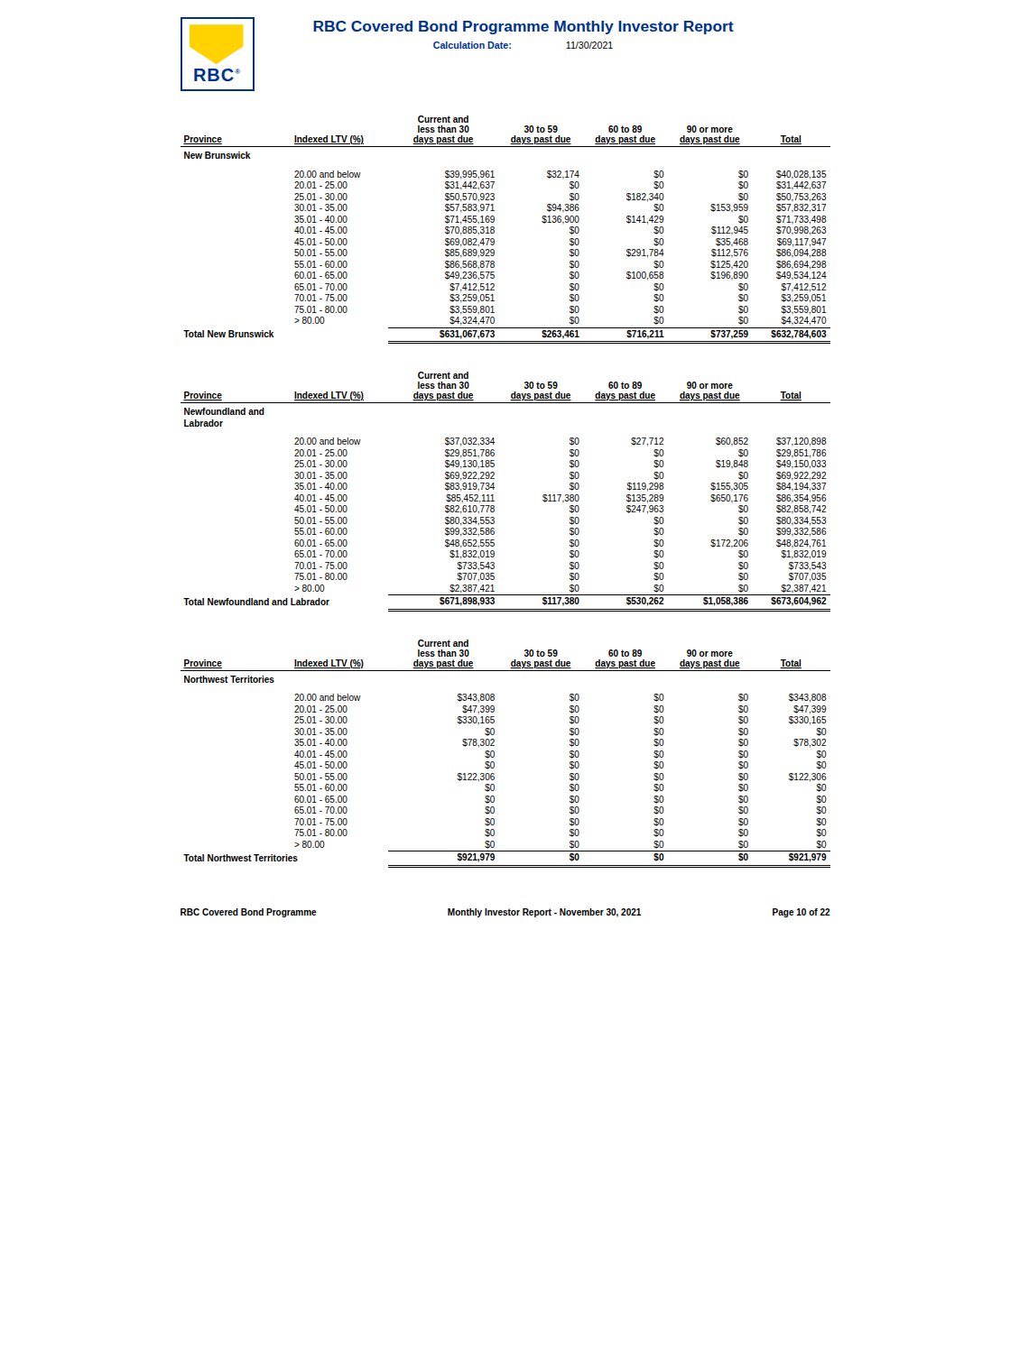RBC®
RBC Covered Bond Programme Monthly Investor Report
Calculation Date: 11/30/2021
| Province | Indexed LTV (%) | Current and less than 30 days past due | 30 to 59 days past due | 60 to 89 days past due | 90 or more days past due | Total |
| --- | --- | --- | --- | --- | --- | --- |
| New Brunswick |
| | 20.00 and below | $39,995,961 | $32,174 | $0 | $0 | $40,028,135 |
| | 20.01 - 25.00 | $31,442,637 | $0 | $0 | $0 | $31,442,637 |
| | 25.01 - 30.00 | $50,570,923 | $0 | $182,340 | $0 | $50,753,263 |
| | 30.01 - 35.00 | $57,583,971 | $94,386 | $0 | $153,959 | $57,832,317 |
| | 35.01 - 40.00 | $71,455,169 | $136,900 | $141,429 | $0 | $71,733,498 |
| | 40.01 - 45.00 | $70,885,318 | $0 | $0 | $112,945 | $70,998,263 |
| | 45.01 - 50.00 | $69,082,479 | $0 | $0 | $35,468 | $69,117,947 |
| | 50.01 - 55.00 | $85,689,929 | $0 | $291,784 | $112,576 | $86,094,288 |
| | 55.01 - 60.00 | $86,568,878 | $0 | $0 | $125,420 | $86,694,298 |
| | 60.01 - 65.00 | $49,236,575 | $0 | $100,658 | $196,890 | $49,534,124 |
| | 65.01 - 70.00 | $7,412,512 | $0 | $0 | $0 | $7,412,512 |
| | 70.01 - 75.00 | $3,259,051 | $0 | $0 | $0 | $3,259,051 |
| | 75.01 - 80.00 | $3,559,801 | $0 | $0 | $0 | $3,559,801 |
| | > 80.00 | $4,324,470 | $0 | $0 | $0 | $4,324,470 |
| Total New Brunswick | $631,067,673 | $263,461 | $716,211 | $737,259 | $632,784,603 |
| Province | Indexed LTV (%) | Current and less than 30 days past due | 30 to 59 days past due | 60 to 89 days past due | 90 or more days past due | Total |
| --- | --- | --- | --- | --- | --- | --- |
| Newfoundland and Labrador |
| | 20.00 and below | $37,032,334 | $0 | $27,712 | $60,852 | $37,120,898 |
| | 20.01 - 25.00 | $29,851,786 | $0 | $0 | $0 | $29,851,786 |
| | 25.01 - 30.00 | $49,130,185 | $0 | $0 | $19,848 | $49,150,033 |
| | 30.01 - 35.00 | $69,922,292 | $0 | $0 | $0 | $69,922,292 |
| | 35.01 - 40.00 | $83,919,734 | $0 | $119,298 | $155,305 | $84,194,337 |
| | 40.01 - 45.00 | $85,452,111 | $117,380 | $135,289 | $650,176 | $86,354,956 |
| | 45.01 - 50.00 | $82,610,778 | $0 | $247,963 | $0 | $82,858,742 |
| | 50.01 - 55.00 | $80,334,553 | $0 | $0 | $0 | $80,334,553 |
| | 55.01 - 60.00 | $99,332,586 | $0 | $0 | $0 | $99,332,586 |
| | 60.01 - 65.00 | $48,652,555 | $0 | $0 | $172,206 | $48,824,761 |
| | 65.01 - 70.00 | $1,832,019 | $0 | $0 | $0 | $1,832,019 |
| | 70.01 - 75.00 | $733,543 | $0 | $0 | $0 | $733,543 |
| | 75.01 - 80.00 | $707,035 | $0 | $0 | $0 | $707,035 |
| | > 80.00 | $2,387,421 | $0 | $0 | $0 | $2,387,421 |
| Total Newfoundland and Labrador | $671,898,933 | $117,380 | $530,262 | $1,058,386 | $673,604,962 |
| Province | Indexed LTV (%) | Current and less than 30 days past due | 30 to 59 days past due | 60 to 89 days past due | 90 or more days past due | Total |
| --- | --- | --- | --- | --- | --- | --- |
| Northwest Territories |
| | 20.00 and below | $343,808 | $0 | $0 | $0 | $343,808 |
| | 20.01 - 25.00 | $47,399 | $0 | $0 | $0 | $47,399 |
| | 25.01 - 30.00 | $330,165 | $0 | $0 | $0 | $330,165 |
| | 30.01 - 35.00 | $0 | $0 | $0 | $0 | $0 |
| | 35.01 - 40.00 | $78,302 | $0 | $0 | $0 | $78,302 |
| | 40.01 - 45.00 | $0 | $0 | $0 | $0 | $0 |
| | 45.01 - 50.00 | $0 | $0 | $0 | $0 | $0 |
| | 50.01 - 55.00 | $122,306 | $0 | $0 | $0 | $122,306 |
| | 55.01 - 60.00 | $0 | $0 | $0 | $0 | $0 |
| | 60.01 - 65.00 | $0 | $0 | $0 | $0 | $0 |
| | 65.01 - 70.00 | $0 | $0 | $0 | $0 | $0 |
| | 70.01 - 75.00 | $0 | $0 | $0 | $0 | $0 |
| | 75.01 - 80.00 | $0 | $0 | $0 | $0 | $0 |
| | > 80.00 | $0 | $0 | $0 | $0 | $0 |
| Total Northwest Territories | $921,979 | $0 | $0 | $0 | $921,979 |
RBC Covered Bond Programme
Monthly Investor Report - November 30, 2021
Page 10 of 22